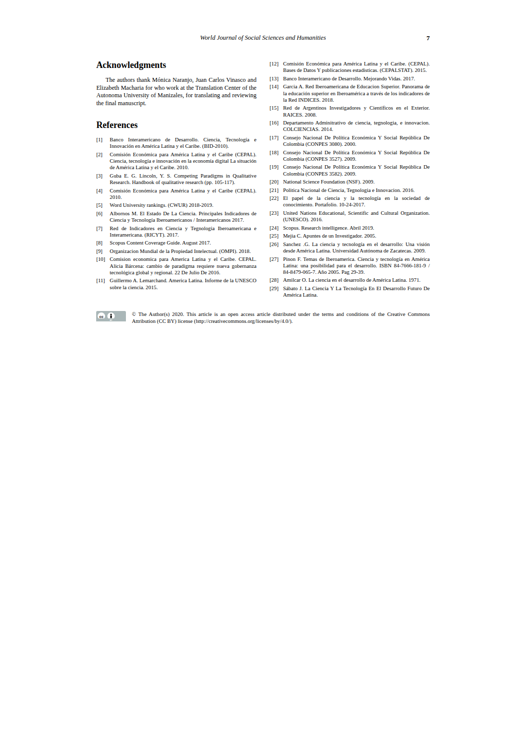World Journal of Social Sciences and Humanities 7
Acknowledgments
The authors thank Mónica Naranjo, Juan Carlos Vinasco and Elizabeth Macharia for who work at the Translation Center of the Autonoma University of Manizales, for translating and reviewing the final manuscript.
References
[1] Banco Interamericano de Desarrollo. Ciencia, Tecnología e Innovación en América Latina y el Caribe. (BID-2010).
[2] Comisión Económica para América Latina y el Caribe (CEPAL). Ciencia, tecnología e innovación en la economía digital La situación de América Latina y el Caribe. 2010.
[3] Guba E. G. Lincoln, Y. S. Competing Paradigms in Qualitative Research. Handbook of qualitative research (pp. 105-117).
[4] Comisión Económica para América Latina y el Caribe (CEPAL). 2010.
[5] Word University rankings. (CWUR) 2018-2019.
[6] Albornos M. El Estado De La Ciencia. Principales Indicadores de Ciencia y Tecnología Iberoamericanos / Interamericanos 2017.
[7] Red de Indicadores en Ciencia y Tegnologia Iberoamericana e Interamericana. (RICYT). 2017.
[8] Scopus Content Coverage Guide. August 2017.
[9] Organizacion Mundial de la Propiedad Intelectual. (OMPI). 2018.
[10] Comision economica para America Latina y el Caribe. CEPAL. Alicia Bárcena: cambio de paradigma requiere nueva gobernanza tecnológica global y regional. 22 De Julio De 2016.
[11] Guillermo A. Lemarchand. America Latina. Informe de la UNESCO sobre la ciencia. 2015.
[12] Comisión Económica para América Latina y el Caribe. (CEPAL). Bases de Datos Y publicaciones estadisticas. (CEPALSTAT). 2015.
[13] Banco Interamericano de Desarrollo. Mejorando Vidas. 2017.
[14] Garcia A. Red Iberoamericana de Educacion Superior. Panorama de la educación superior en Iberoamérica a través de los indicadores de la Red INDICES. 2018.
[15] Red de Argentinos Investigadores y Científicos en el Exterior. RAICES. 2008.
[16] Departamento Adminitrativo de ciencia, tegnologia, e innovacion. COLCIENCIAS. 2014.
[17] Consejo Nacional De Política Económica Y Social República De Colombia (CONPES 3080). 2000.
[18] Consejo Nacional De Política Económica Y Social República De Colombia (CONPES 3527). 2009.
[19] Consejo Nacional De Política Económica Y Social República De Colombia (CONPES 3582). 2009.
[20] National Science Foundation (NSF). 2009.
[21] Politica Nacional de Ciencia, Tegnologia e Innovacion. 2016.
[22] El papel de la ciencia y la tecnología en la sociedad de conocimiento. Portafolio. 10-24-2017.
[23] United Nations Educational, Scientific and Cultural Organization. (UNESCO). 2016.
[24] Scopus. Research intelligence. Abril 2019.
[25] Mejia C. Apuntes de un Investigador. 2005.
[26] Sanchez .G. La ciencia y tecnología en el desarrollo: Una visión desde América Latina. Universidad Autónoma de Zacatecas. 2009.
[27] Pinon F. Temas de Iberoamerica. Ciencia y tecnología en América Latina: una posibilidad para el desarrollo. ISBN 84-7666-181-9 / 84-8479-065-7. Año 2005. Pag 29-39.
[28] Amilcar O. La ciencia en el desarrollo de América Latina. 1971.
[29] Sábato J. La Ciencia Y La Tecnología En El Desarrollo Futuro De América Latina.
cc BY
© The Author(s) 2020. This article is an open access article distributed under the terms and conditions of the Creative Commons Attribution (CC BY) license (http://creativecommons.org/licenses/by/4.0/).